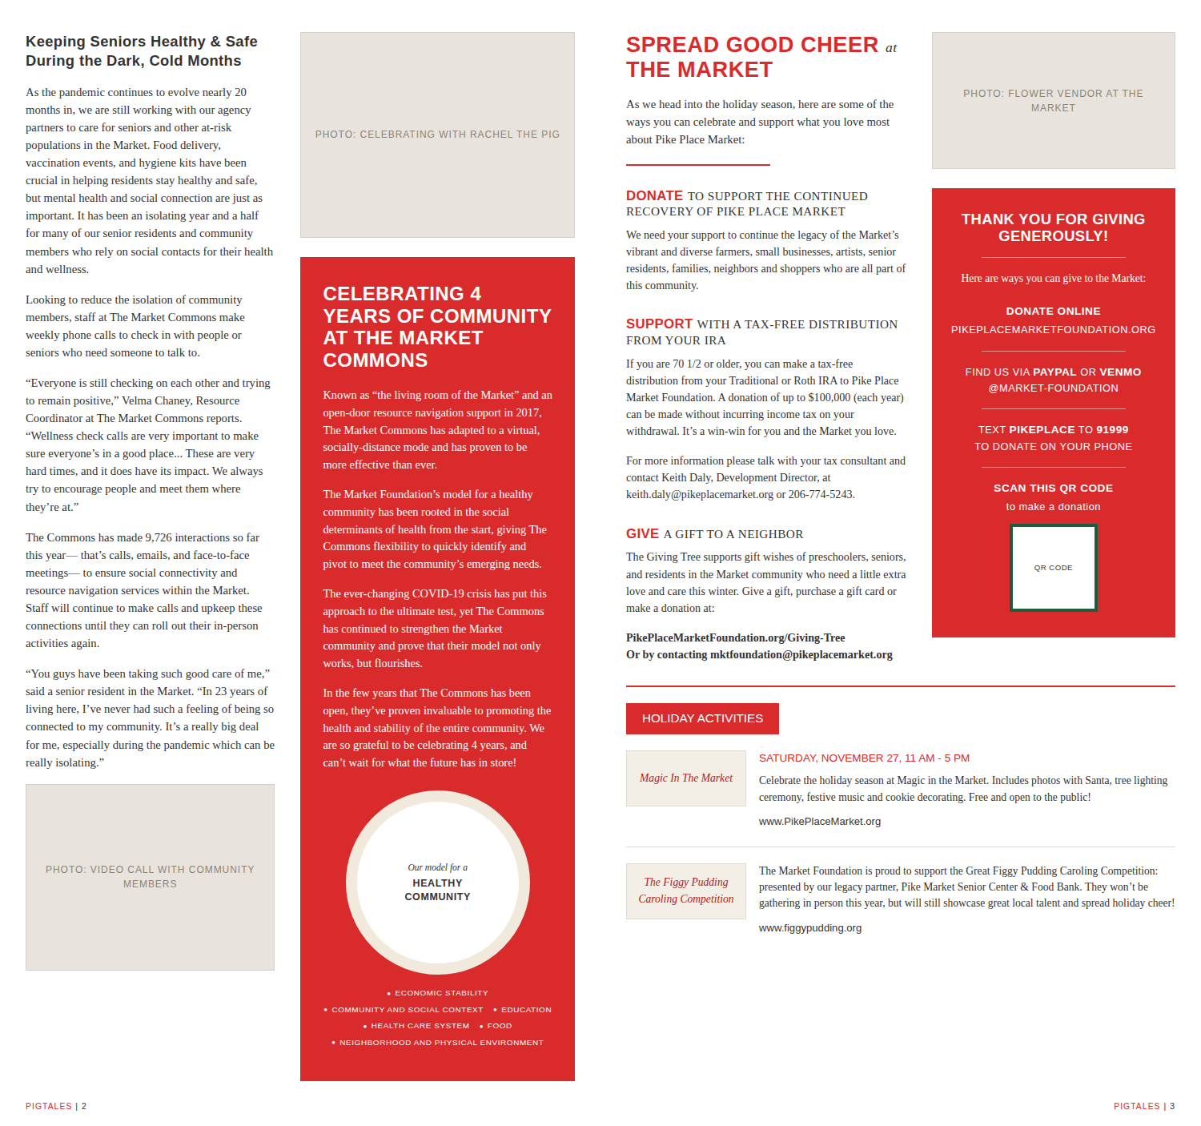Keeping Seniors Healthy & Safe During the Dark, Cold Months
As the pandemic continues to evolve nearly 20 months in, we are still working with our agency partners to care for seniors and other at-risk populations in the Market. Food delivery, vaccination events, and hygiene kits have been crucial in helping residents stay healthy and safe, but mental health and social connection are just as important. It has been an isolating year and a half for many of our senior residents and community members who rely on social contacts for their health and wellness.
Looking to reduce the isolation of community members, staff at The Market Commons make weekly phone calls to check in with people or seniors who need someone to talk to.
“Everyone is still checking on each other and trying to remain positive,” Velma Chaney, Resource Coordinator at The Market Commons reports. “Wellness check calls are very important to make sure everyone’s in a good place... These are very hard times, and it does have its impact. We always try to encourage people and meet them where they’re at.”
The Commons has made 9,726 interactions so far this year— that’s calls, emails, and face-to-face meetings— to ensure social connectivity and resource navigation services within the Market. Staff will continue to make calls and upkeep these connections until they can roll out their in-person activities again.
“You guys have been taking such good care of me,” said a senior resident in the Market. “In 23 years of living here, I’ve never had such a feeling of being so connected to my community. It’s a really big deal for me, especially during the pandemic which can be really isolating.”
Photo: video call with community members
Photo: celebrating with Rachel the pig
Celebrating 4 Years of Community at The Market Commons
Known as “the living room of the Market” and an open-door resource navigation support in 2017, The Market Commons has adapted to a virtual, socially-distance mode and has proven to be more effective than ever.
The Market Foundation’s model for a healthy community has been rooted in the social determinants of health from the start, giving The Commons flexibility to quickly identify and pivot to meet the community’s emerging needs.
The ever-changing COVID-19 crisis has put this approach to the ultimate test, yet The Commons has continued to strengthen the Market community and prove that their model not only works, but flourishes.
In the few years that The Commons has been open, they’ve proven invaluable to promoting the health and stability of the entire community. We are so grateful to be celebrating 4 years, and can’t wait for what the future has in store!
Our model for a Healthy Community
Economic Stability
Community and Social Context
Education
Health Care System
Food
Neighborhood and Physical Environment
Pigtales | 2
Spread Good Cheer at The Market
As we head into the holiday season, here are some of the ways you can celebrate and support what you love most about Pike Place Market:
Donate to support the continued recovery of Pike Place Market
We need your support to continue the legacy of the Market’s vibrant and diverse farmers, small businesses, artists, senior residents, families, neighbors and shoppers who are all part of this community.
Support with a tax-free distribution from your IRA
If you are 70 1/2 or older, you can make a tax-free distribution from your Traditional or Roth IRA to Pike Place Market Foundation. A donation of up to $100,000 (each year) can be made without incurring income tax on your withdrawal. It’s a win-win for you and the Market you love.
For more information please talk with your tax consultant and contact Keith Daly, Development Director, at keith.daly@pikeplacemarket.org or 206-774-5243.
Give a gift to a neighbor
The Giving Tree supports gift wishes of preschoolers, seniors, and residents in the Market community who need a little extra love and care this winter. Give a gift, purchase a gift card or make a donation at:
PikePlaceMarketFoundation.org/Giving-Tree
Or by contacting mktfoundation@pikeplacemarket.org
Photo: flower vendor at the Market
Thank you for giving generously!
Here are ways you can give to the Market:
Donate Online PIKEPLACEMARKETFOUNDATION.ORG
FIND US VIA PayPal OR Venmo
@MARKET-FOUNDATION
TEXT PIKEPLACE TO 91999
TO DONATE ON YOUR PHONE
Scan this QR code to make a donation
QR Code
Holiday Activities
Magic In The Market
Saturday, November 27, 11 AM - 5 PM
Celebrate the holiday season at Magic in the Market. Includes photos with Santa, tree lighting ceremony, festive music and cookie decorating. Free and open to the public!
www.PikePlaceMarket.org
The Figgy Pudding Caroling Competition
The Market Foundation is proud to support the Great Figgy Pudding Caroling Competition: presented by our legacy partner, Pike Market Senior Center & Food Bank. They won’t be gathering in person this year, but will still showcase great local talent and spread holiday cheer!
www.figgypudding.org
Pigtales | 3